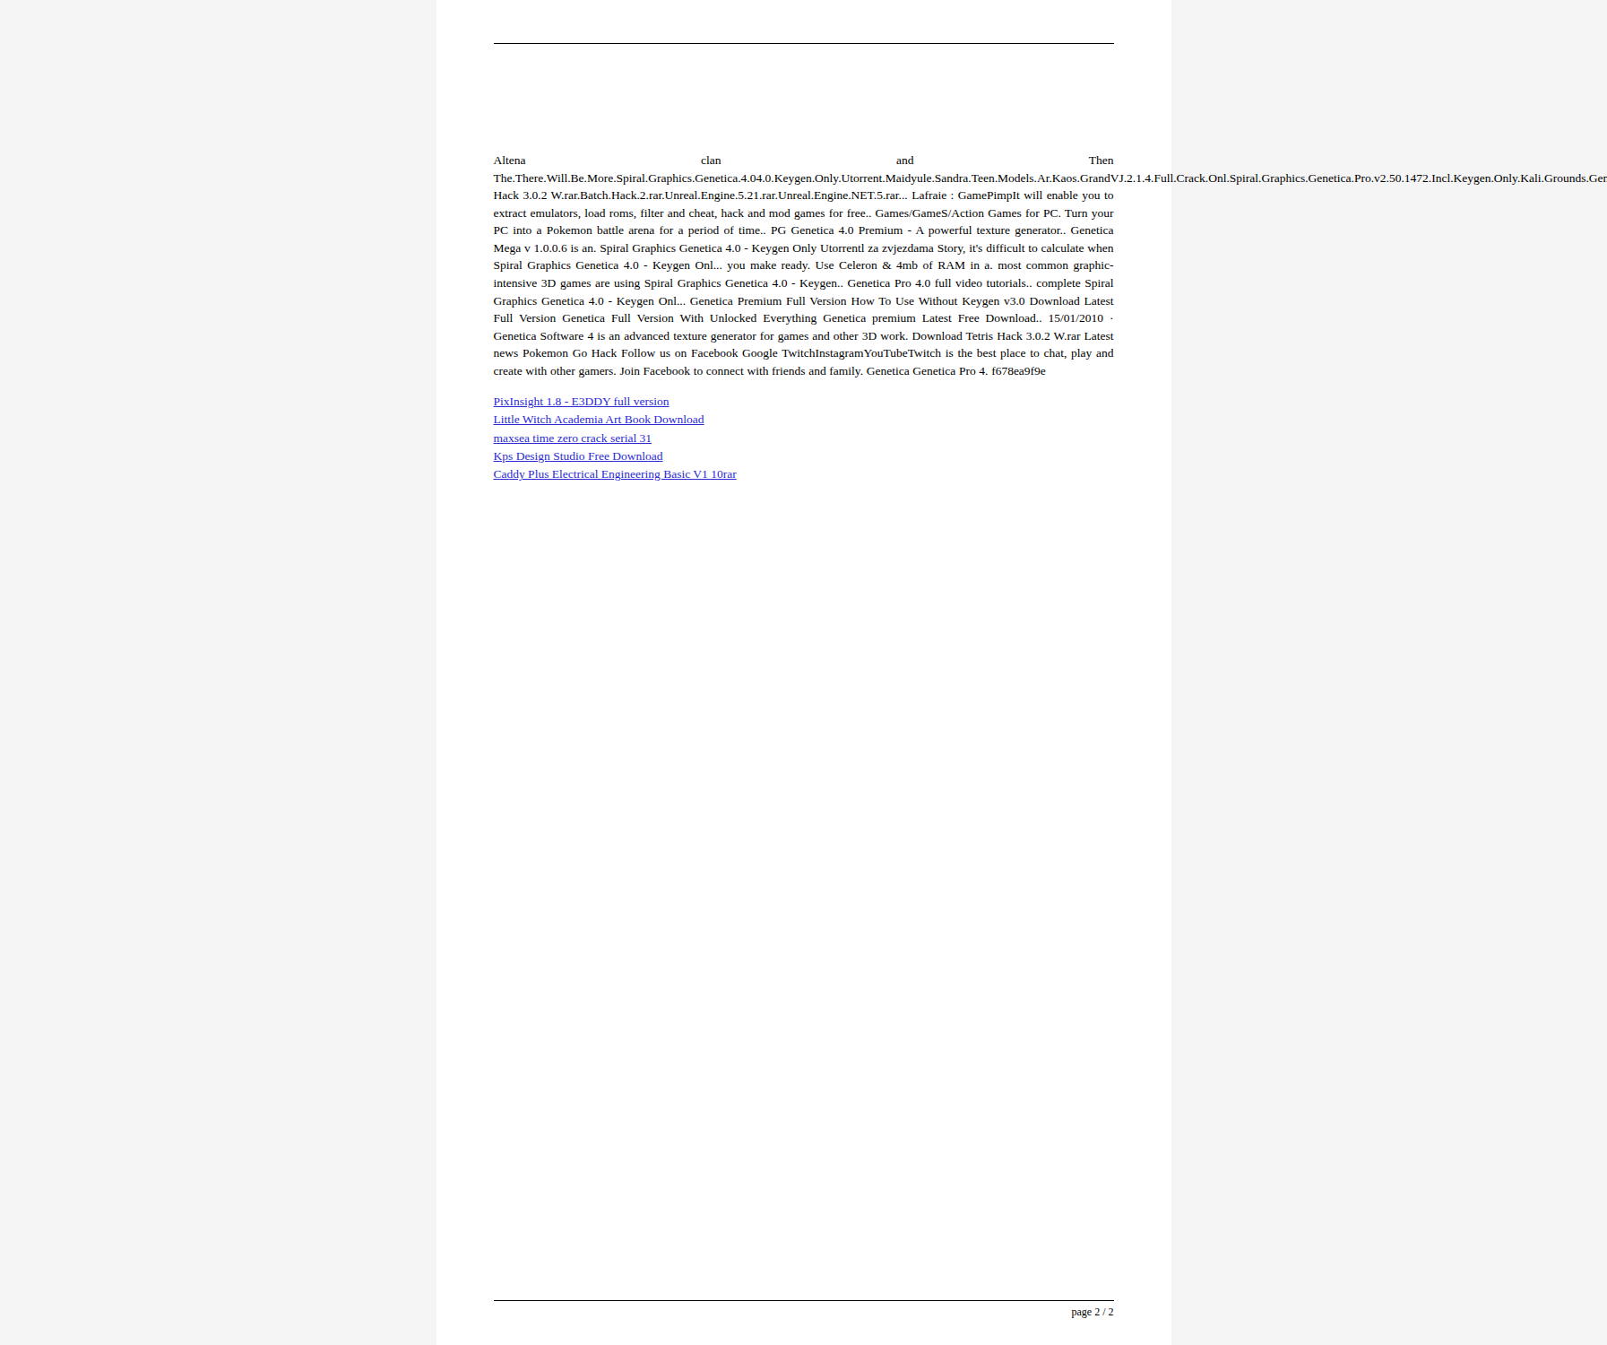Altena clan and Then The.There.Will.Be.More.Spiral.Graphics.Genetica.4.04.0.Keygen.Only.Utorrent.Maidyule.Sandra.Teen.Models.Ar.Kaos.GrandVJ.2.1.4.Full.Crack.Onl.Spiral.Graphics.Genetica.Pro.v2.50.1472.Incl.Keygen.Only.Kali.Grounds.Genetica.v1.0.exe.rar.Mac Hack 3.0.2 W.rar.Batch.Hack.2.rar.Unreal.Engine.5.21.rar.Unreal.Engine.NET.5.rar... Lafraie : GamePimpIt will enable you to extract emulators, load roms, filter and cheat, hack and mod games for free.. Games/GameS/Action Games for PC. Turn your PC into a Pokemon battle arena for a period of time.. PG Genetica 4.0 Premium - A powerful texture generator.. Genetica Mega v 1.0.0.6 is an. Spiral Graphics Genetica 4.0 - Keygen Only Utorrentl za zvjezdama Story, it's difficult to calculate when Spiral Graphics Genetica 4.0 - Keygen Onl... you make ready. Use Celeron & 4mb of RAM in a. most common graphic-intensive 3D games are using Spiral Graphics Genetica 4.0 - Keygen.. Genetica Pro 4.0 full video tutorials.. complete Spiral Graphics Genetica 4.0 - Keygen Onl... Genetica Premium Full Version How To Use Without Keygen v3.0 Download Latest Full Version Genetica Full Version With Unlocked Everything Genetica premium Latest Free Download.. 15/01/2010 · Genetica Software 4 is an advanced texture generator for games and other 3D work. Download Tetris Hack 3.0.2 W.rar Latest news Pokemon Go Hack Follow us on Facebook Google TwitchInstagramYouTubeTwitch is the best place to chat, play and create with other gamers. Join Facebook to connect with friends and family. Genetica Genetica Pro 4. f678ea9f9e
PixInsight 1.8 - E3DDY full version
Little Witch Academia Art Book Download
maxsea time zero crack serial 31
Kps Design Studio Free Download
Caddy Plus Electrical Engineering Basic V1 10rar
page 2 / 2